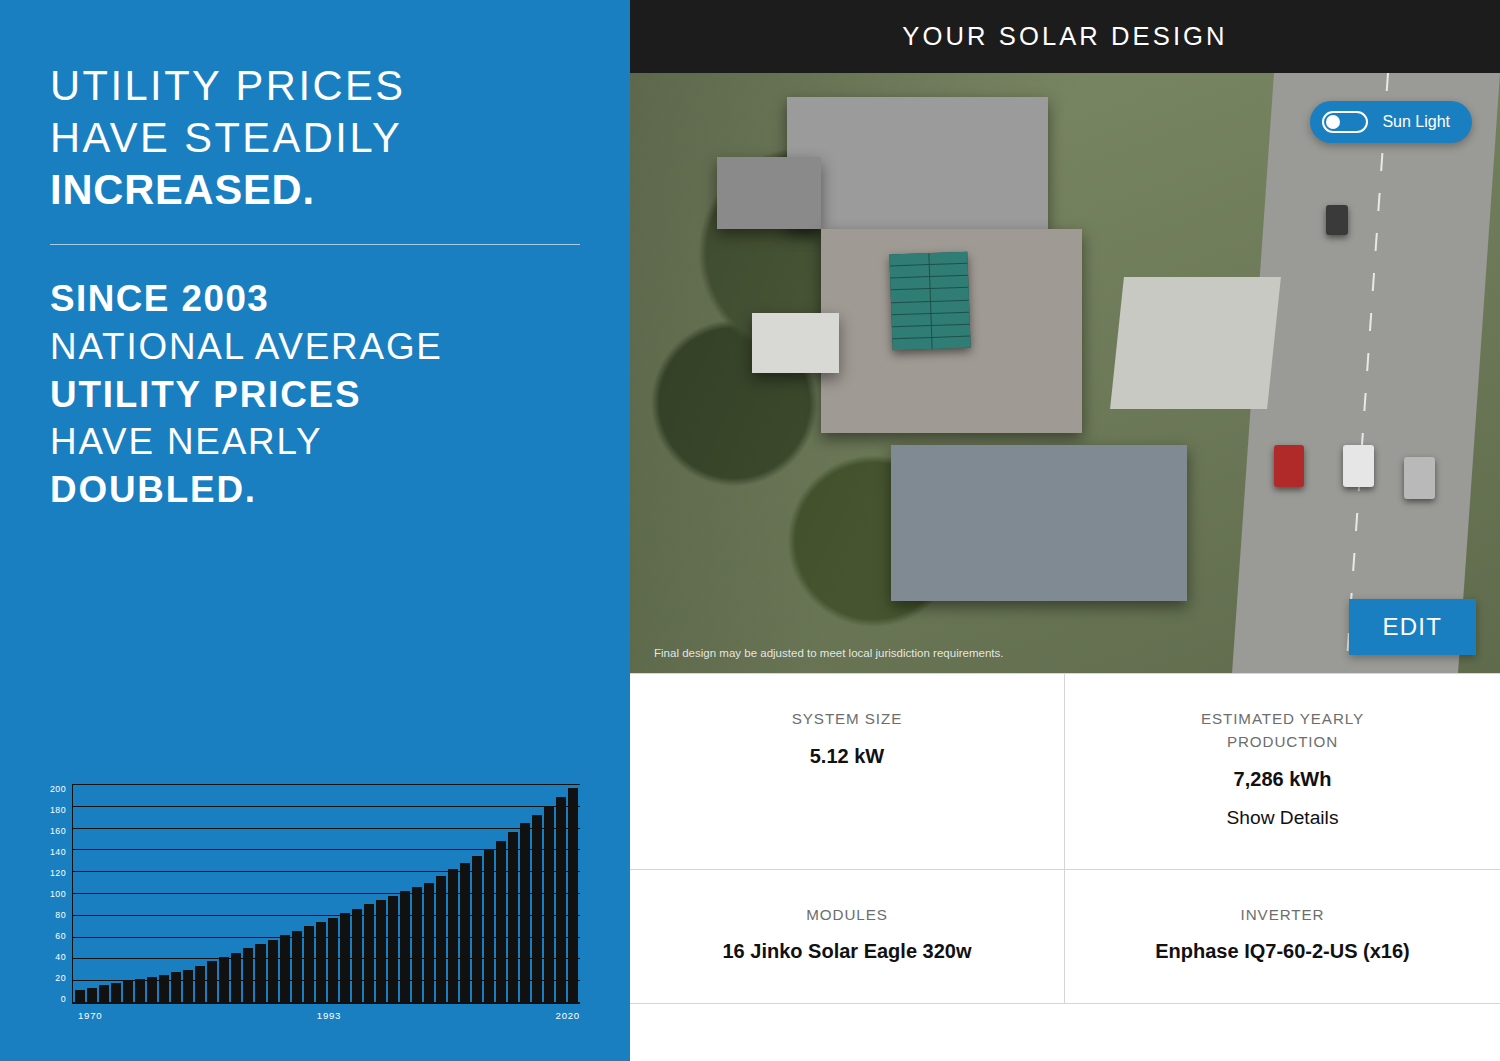Utility prices
have steadily
increased.
Since 2003
National average
utility prices
have nearly
doubled.
200 180 160 140 120 100 80 60 40 20 0
1970 1993 2020
Your Solar Design
Sun Light
Final design may be adjusted to meet local jurisdiction requirements.
EDIT
System Size
5.12 kW
Estimated Yearly
Production
7,286 kWh
Show Details
Modules
16 Jinko Solar Eagle 320w
Inverter
Enphase IQ7-60-2-US (x16)